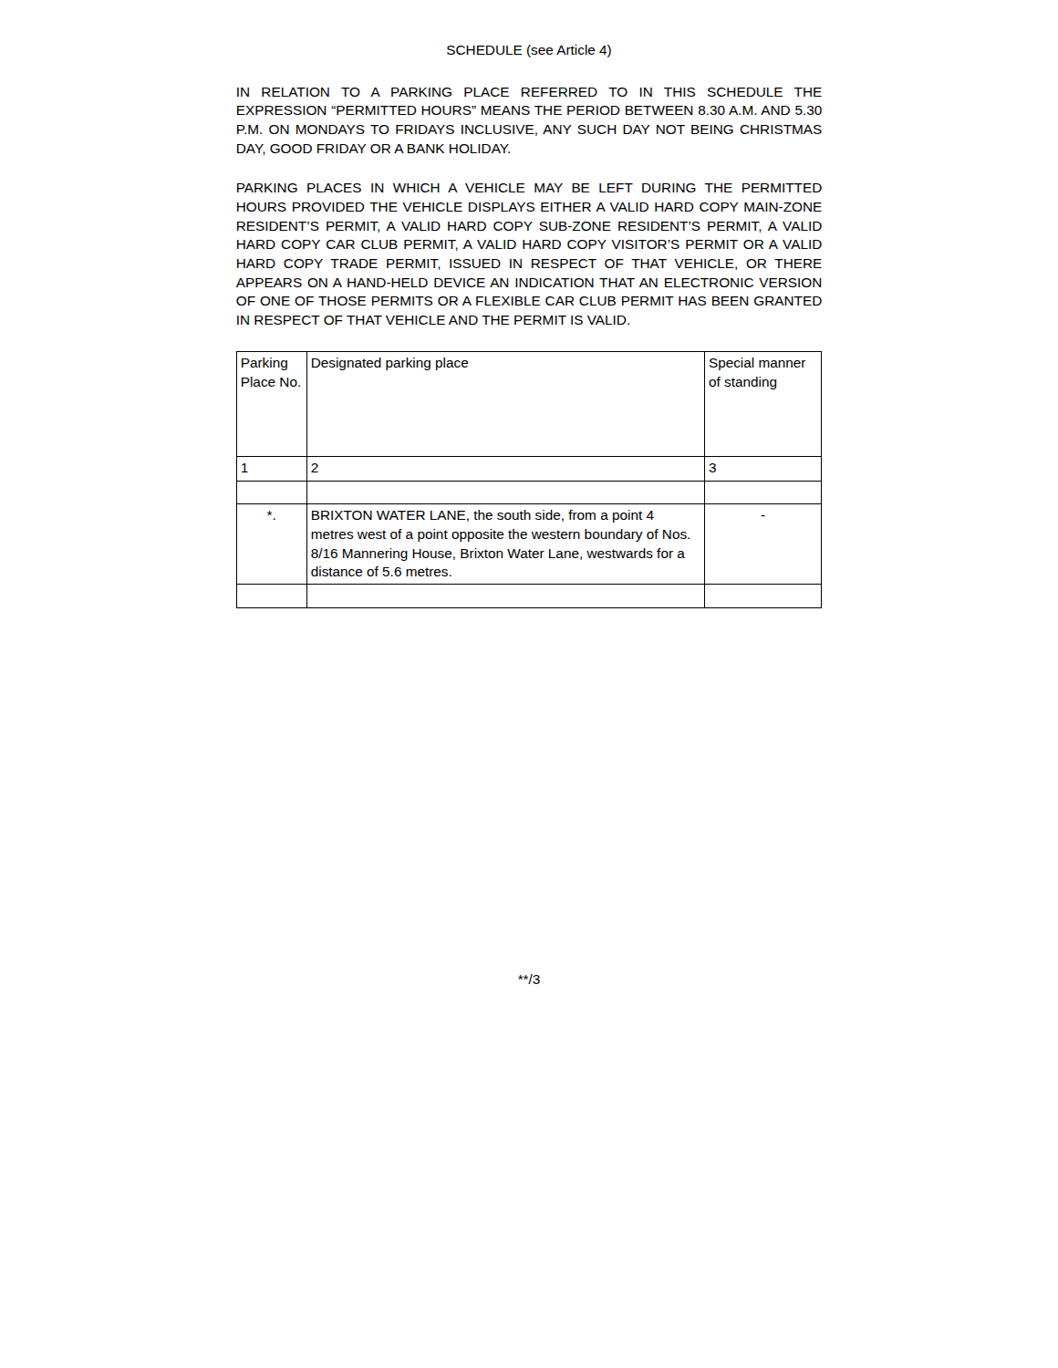SCHEDULE (see Article 4)
IN RELATION TO A PARKING PLACE REFERRED TO IN THIS SCHEDULE THE EXPRESSION “PERMITTED HOURS” MEANS THE PERIOD BETWEEN 8.30 A.M. AND 5.30 P.M. ON MONDAYS TO FRIDAYS INCLUSIVE, ANY SUCH DAY NOT BEING CHRISTMAS DAY, GOOD FRIDAY OR A BANK HOLIDAY.
PARKING PLACES IN WHICH A VEHICLE MAY BE LEFT DURING THE PERMITTED HOURS PROVIDED THE VEHICLE DISPLAYS EITHER A VALID HARD COPY MAIN-ZONE RESIDENT’S PERMIT, A VALID HARD COPY SUB-ZONE RESIDENT’S PERMIT, A VALID HARD COPY CAR CLUB PERMIT, A VALID HARD COPY VISITOR’S PERMIT OR A VALID HARD COPY TRADE PERMIT, ISSUED IN RESPECT OF THAT VEHICLE, OR THERE APPEARS ON A HAND-HELD DEVICE AN INDICATION THAT AN ELECTRONIC VERSION OF ONE OF THOSE PERMITS OR A FLEXIBLE CAR CLUB PERMIT HAS BEEN GRANTED IN RESPECT OF THAT VEHICLE AND THE PERMIT IS VALID.
| Parking Place No. | Designated parking place | Special manner of standing |
| --- | --- | --- |
| 1 | 2 | 3 |
| *. | BRIXTON WATER LANE, the south side, from a point 4 metres west of a point opposite the western boundary of Nos. 8/16 Mannering House, Brixton Water Lane, westwards for a distance of 5.6 metres. | - |
**/3